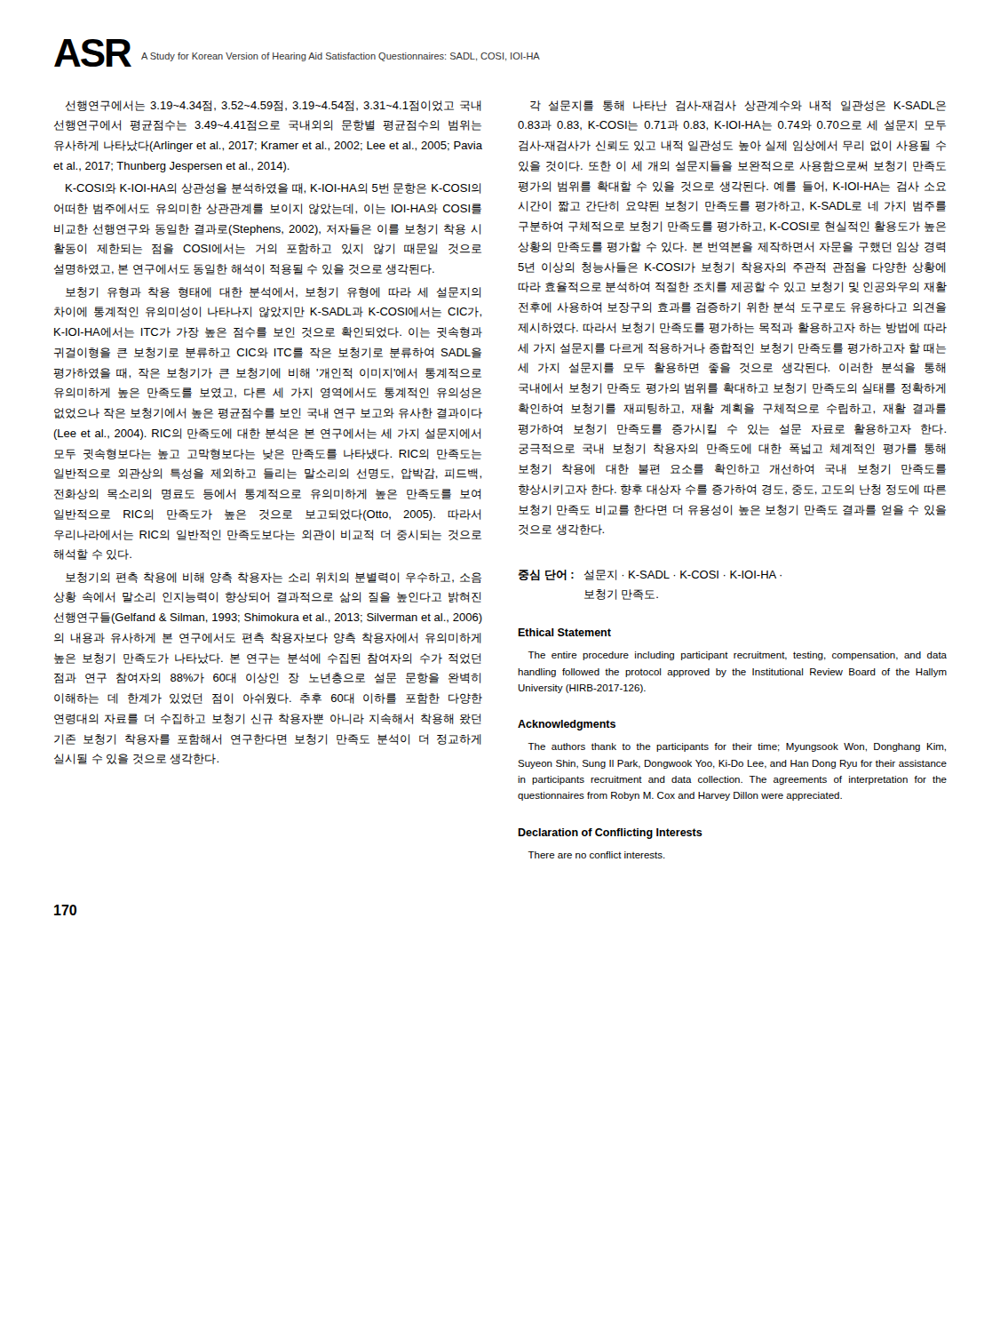ASR
A Study for Korean Version of Hearing Aid Satisfaction Questionnaires: SADL, COSI, IOI-HA
선행연구에서는 3.19~4.34점, 3.52~4.59점, 3.19~4.54점, 3.31~4.1점이었고 국내 선행연구에서 평균점수는 3.49~4.41점으로 국내외의 문항별 평균점수의 범위는 유사하게 나타났다(Arlinger et al., 2017; Kramer et al., 2002; Lee et al., 2005; Pavia et al., 2017; Thunberg Jespersen et al., 2014).
K-COSI와 K-IOI-HA의 상관성을 분석하였을 때, K-IOI-HA의 5번 문항은 K-COSI의 어떠한 범주에서도 유의미한 상관관계를 보이지 않았는데, 이는 IOI-HA와 COSI를 비교한 선행연구와 동일한 결과로(Stephens, 2002), 저자들은 이를 보청기 착용 시 활동이 제한되는 점을 COSI에서는 거의 포함하고 있지 않기 때문일 것으로 설명하였고, 본 연구에서도 동일한 해석이 적용될 수 있을 것으로 생각된다.
보청기 유형과 착용 형태에 대한 분석에서, 보청기 유형에 따라 세 설문지의 차이에 통계적인 유의미성이 나타나지 않았지만 K-SADL과 K-COSI에서는 CIC가, K-IOI-HA에서는 ITC가 가장 높은 점수를 보인 것으로 확인되었다. 이는 귓속형과 귀걸이형을 큰 보청기로 분류하고 CIC와 ITC를 작은 보청기로 분류하여 SADL을 평가하였을 때, 작은 보청기가 큰 보청기에 비해 '개인적 이미지'에서 통계적으로 유의미하게 높은 만족도를 보였고, 다른 세 가지 영역에서도 통계적인 유의성은 없었으나 작은 보청기에서 높은 평균점수를 보인 국내 연구 보고와 유사한 결과이다(Lee et al., 2004). RIC의 만족도에 대한 분석은 본 연구에서는 세 가지 설문지에서 모두 귓속형보다는 높고 고막형보다는 낮은 만족도를 나타냈다. RIC의 만족도는 일반적으로 외관상의 특성을 제외하고 들리는 말소리의 선명도, 압박감, 피드백, 전화상의 목소리의 명료도 등에서 통계적으로 유의미하게 높은 만족도를 보여 일반적으로 RIC의 만족도가 높은 것으로 보고되었다(Otto, 2005). 따라서 우리나라에서는 RIC의 일반적인 만족도보다는 외관이 비교적 더 중시되는 것으로 해석할 수 있다.
보청기의 편측 착용에 비해 양측 착용자는 소리 위치의 분별력이 우수하고, 소음 상황 속에서 말소리 인지능력이 향상되어 결과적으로 삶의 질을 높인다고 밝혀진 선행연구들(Gelfand & Silman, 1993; Shimokura et al., 2013; Silverman et al., 2006)의 내용과 유사하게 본 연구에서도 편측 착용자보다 양측 착용자에서 유의미하게 높은 보청기 만족도가 나타났다. 본 연구는 분석에 수집된 참여자의 수가 적었던 점과 연구 참여자의 88%가 60대 이상인 장 노년층으로 설문 문항을 완벽히 이해하는 데 한계가 있었던 점이 아쉬웠다. 추후 60대 이하를 포함한 다양한 연령대의 자료를 더 수집하고 보청기 신규 착용자뿐 아니라 지속해서 착용해 왔던 기존 보청기 착용자를 포함해서 연구한다면 보청기 만족도 분석이 더 정교하게 실시될 수 있을 것으로 생각한다.
각 설문지를 통해 나타난 검사-재검사 상관계수와 내적 일관성은 K-SADL은 0.83과 0.83, K-COSI는 0.71과 0.83, K-IOI-HA는 0.74와 0.70으로 세 설문지 모두 검사-재검사가 신뢰도 있고 내적 일관성도 높아 실제 임상에서 무리 없이 사용될 수 있을 것이다. 또한 이 세 개의 설문지들을 보완적으로 사용함으로써 보청기 만족도 평가의 범위를 확대할 수 있을 것으로 생각된다. 예를 들어, K-IOI-HA는 검사 소요 시간이 짧고 간단히 요약된 보청기 만족도를 평가하고, K-SADL로 네 가지 범주를 구분하여 구체적으로 보청기 만족도를 평가하고, K-COSI로 현실적인 활용도가 높은 상황의 만족도를 평가할 수 있다. 본 번역본을 제작하면서 자문을 구했던 임상 경력 5년 이상의 청능사들은 K-COSI가 보청기 착용자의 주관적 관점을 다양한 상황에 따라 효율적으로 분석하여 적절한 조치를 제공할 수 있고 보청기 및 인공와우의 재활 전후에 사용하여 보장구의 효과를 검증하기 위한 분석 도구로도 유용하다고 의견을 제시하였다. 따라서 보청기 만족도를 평가하는 목적과 활용하고자 하는 방법에 따라 세 가지 설문지를 다르게 적용하거나 종합적인 보청기 만족도를 평가하고자 할 때는 세 가지 설문지를 모두 활용하면 좋을 것으로 생각된다. 이러한 분석을 통해 국내에서 보청기 만족도 평가의 범위를 확대하고 보청기 만족도의 실태를 정확하게 확인하여 보청기를 재피팅하고, 재활 계획을 구체적으로 수립하고, 재활 결과를 평가하여 보청기 만족도를 증가시킬 수 있는 설문 자료로 활용하고자 한다. 궁극적으로 국내 보청기 착용자의 만족도에 대한 폭넓고 체계적인 평가를 통해 보청기 착용에 대한 불편 요소를 확인하고 개선하여 국내 보청기 만족도를 향상시키고자 한다. 향후 대상자 수를 증가하여 경도, 중도, 고도의 난청 정도에 따른 보청기 만족도 비교를 한다면 더 유용성이 높은 보청기 만족도 결과를 얻을 수 있을 것으로 생각한다.
중심 단어 :
설문지 · K-SADL · K-COSI · K-IOI-HA ·
보청기 만족도.
Ethical Statement
The entire procedure including participant recruitment, testing, compensation, and data handling followed the protocol approved by the Institutional Review Board of the Hallym University (HIRB-2017-126).
Acknowledgments
The authors thank to the participants for their time; Myungsook Won, Donghang Kim, Suyeon Shin, Sung Il Park, Dongwook Yoo, Ki-Do Lee, and Han Dong Ryu for their assistance in participants recruitment and data collection. The agreements of interpretation for the questionnaires from Robyn M. Cox and Harvey Dillon were appreciated.
Declaration of Conflicting Interests
There are no conflict interests.
170